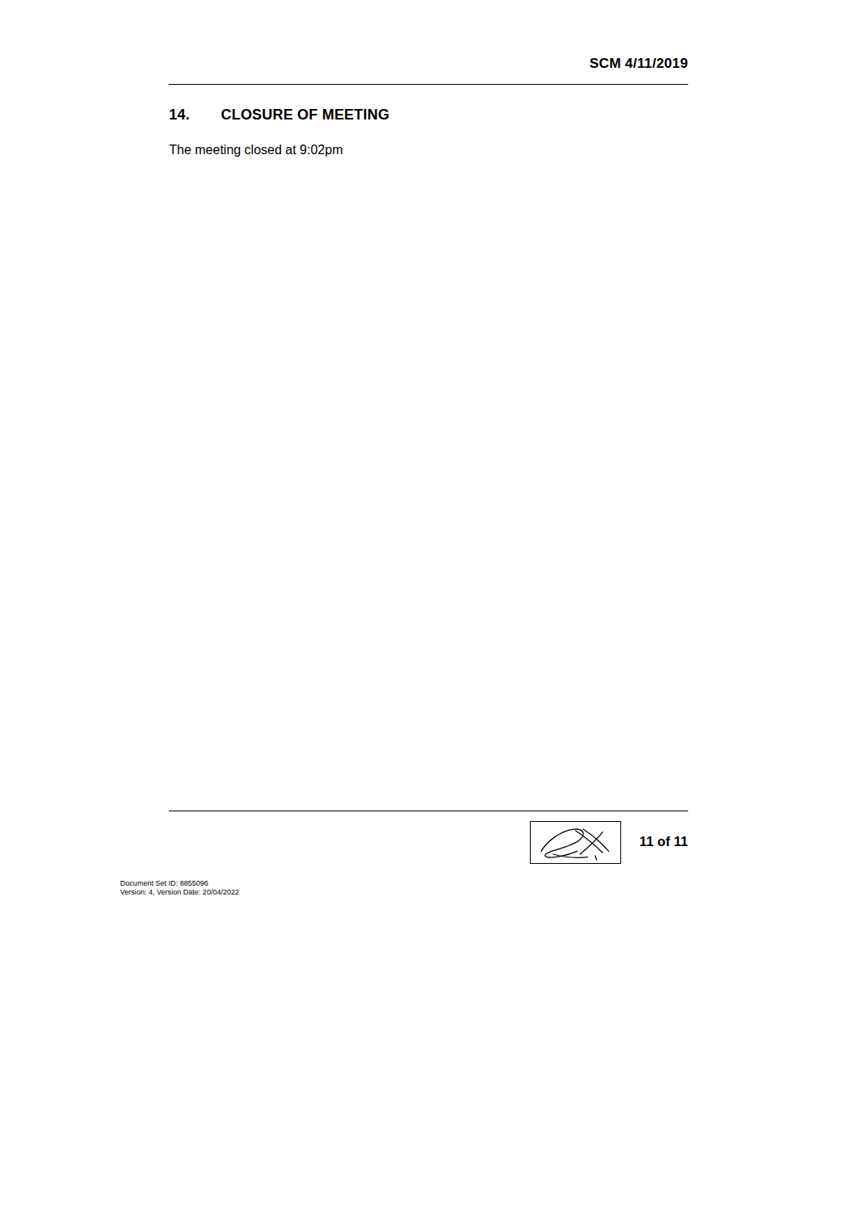SCM 4/11/2019
14. CLOSURE OF MEETING
The meeting closed at 9:02pm
11 of 11
Document Set ID: 8855096
Version: 4, Version Date: 20/04/2022